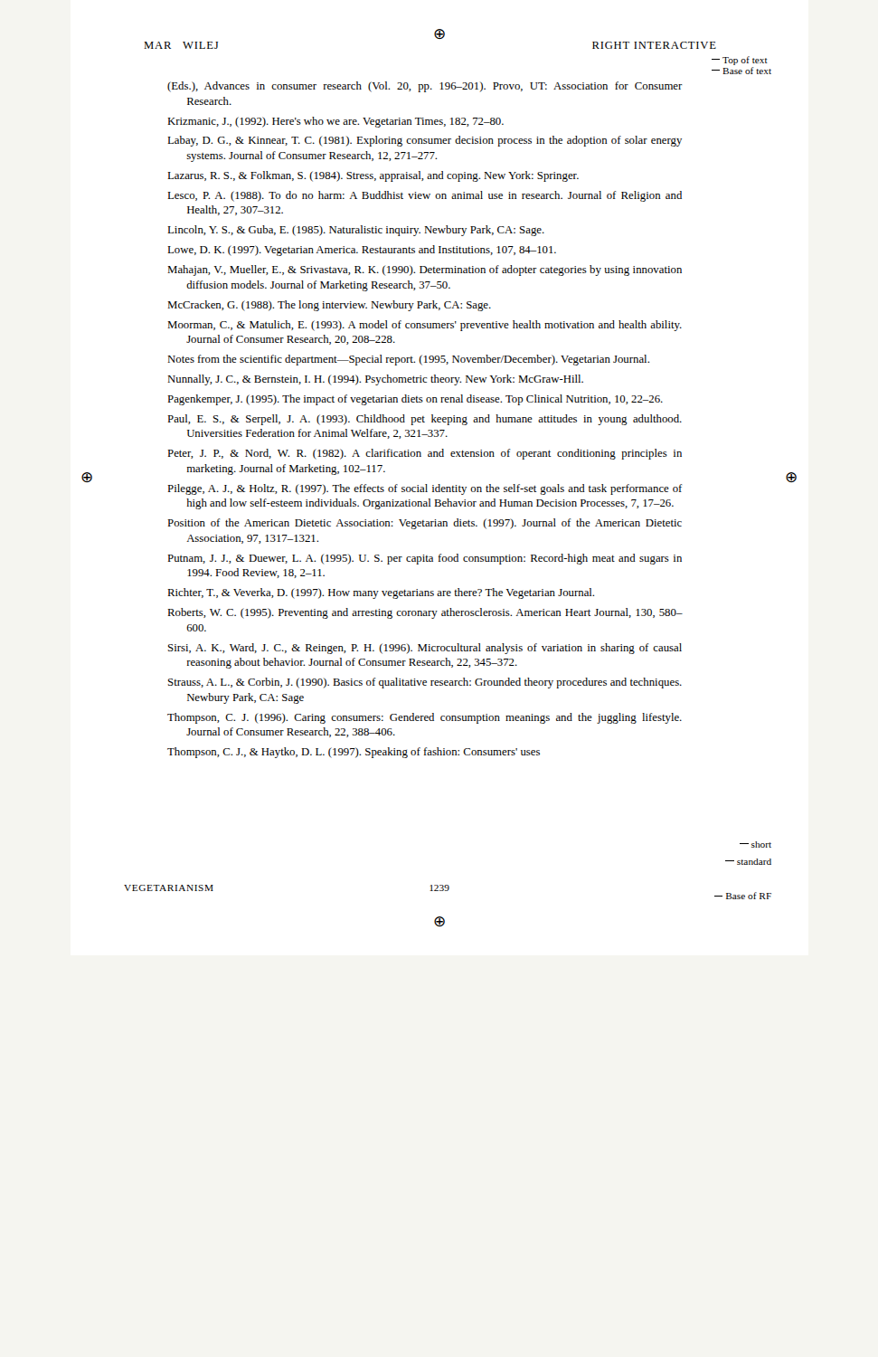⊕
⊕
⊕
⊕
MAR WILEJ RIGHT INTERACTIVE
Top of text Base of text
(Eds.), Advances in consumer research (Vol. 20, pp. 196–201). Provo, UT: Association for Consumer Research.
Krizmanic, J., (1992). Here's who we are. Vegetarian Times, 182, 72–80.
Labay, D. G., & Kinnear, T. C. (1981). Exploring consumer decision process in the adoption of solar energy systems. Journal of Consumer Research, 12, 271–277.
Lazarus, R. S., & Folkman, S. (1984). Stress, appraisal, and coping. New York: Springer.
Lesco, P. A. (1988). To do no harm: A Buddhist view on animal use in research. Journal of Religion and Health, 27, 307–312.
Lincoln, Y. S., & Guba, E. (1985). Naturalistic inquiry. Newbury Park, CA: Sage.
Lowe, D. K. (1997). Vegetarian America. Restaurants and Institutions, 107, 84–101.
Mahajan, V., Mueller, E., & Srivastava, R. K. (1990). Determination of adopter categories by using innovation diffusion models. Journal of Marketing Research, 37–50.
McCracken, G. (1988). The long interview. Newbury Park, CA: Sage.
Moorman, C., & Matulich, E. (1993). A model of consumers' preventive health motivation and health ability. Journal of Consumer Research, 20, 208–228.
Notes from the scientific department—Special report. (1995, November/December). Vegetarian Journal.
Nunnally, J. C., & Bernstein, I. H. (1994). Psychometric theory. New York: McGraw-Hill.
Pagenkemper, J. (1995). The impact of vegetarian diets on renal disease. Top Clinical Nutrition, 10, 22–26.
Paul, E. S., & Serpell, J. A. (1993). Childhood pet keeping and humane attitudes in young adulthood. Universities Federation for Animal Welfare, 2, 321–337.
Peter, J. P., & Nord, W. R. (1982). A clarification and extension of operant conditioning principles in marketing. Journal of Marketing, 102–117.
Pilegge, A. J., & Holtz, R. (1997). The effects of social identity on the self-set goals and task performance of high and low self-esteem individuals. Organizational Behavior and Human Decision Processes, 7, 17–26.
Position of the American Dietetic Association: Vegetarian diets. (1997). Journal of the American Dietetic Association, 97, 1317–1321.
Putnam, J. J., & Duewer, L. A. (1995). U. S. per capita food consumption: Record-high meat and sugars in 1994. Food Review, 18, 2–11.
Richter, T., & Veverka, D. (1997). How many vegetarians are there? The Vegetarian Journal.
Roberts, W. C. (1995). Preventing and arresting coronary atherosclerosis. American Heart Journal, 130, 580–600.
Sirsi, A. K., Ward, J. C., & Reingen, P. H. (1996). Microcultural analysis of variation in sharing of causal reasoning about behavior. Journal of Consumer Research, 22, 345–372.
Strauss, A. L., & Corbin, J. (1990). Basics of qualitative research: Grounded theory procedures and techniques. Newbury Park, CA: Sage
Thompson, C. J. (1996). Caring consumers: Gendered consumption meanings and the juggling lifestyle. Journal of Consumer Research, 22, 388–406.
Thompson, C. J., & Haytko, D. L. (1997). Speaking of fashion: Consumers' uses
short
standard
Base of RF
VEGETARIANISM 1239